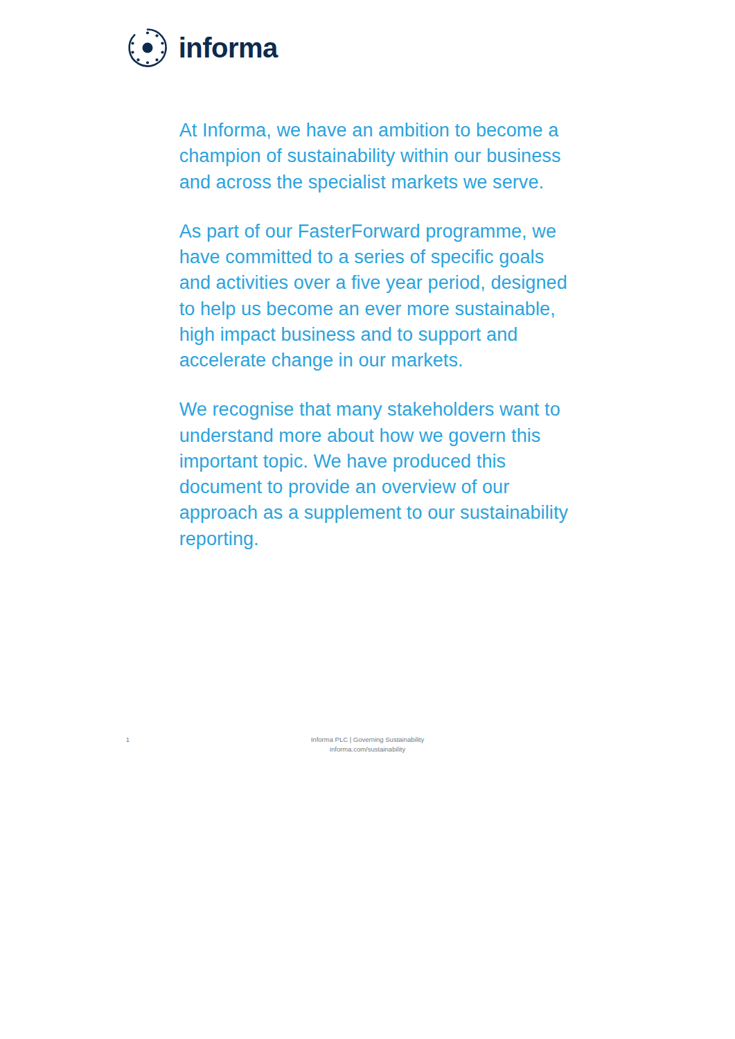informa
At Informa, we have an ambition to become a champion of sustainability within our business and across the specialist markets we serve.
As part of our FasterForward programme, we have committed to a series of specific goals and activities over a five year period, designed to help us become an ever more sustainable, high impact business and to support and accelerate change in our markets.
We recognise that many stakeholders want to understand more about how we govern this important topic. We have produced this document to provide an overview of our approach as a supplement to our sustainability reporting.
1
Informa PLC | Governing Sustainability informa.com/sustainability